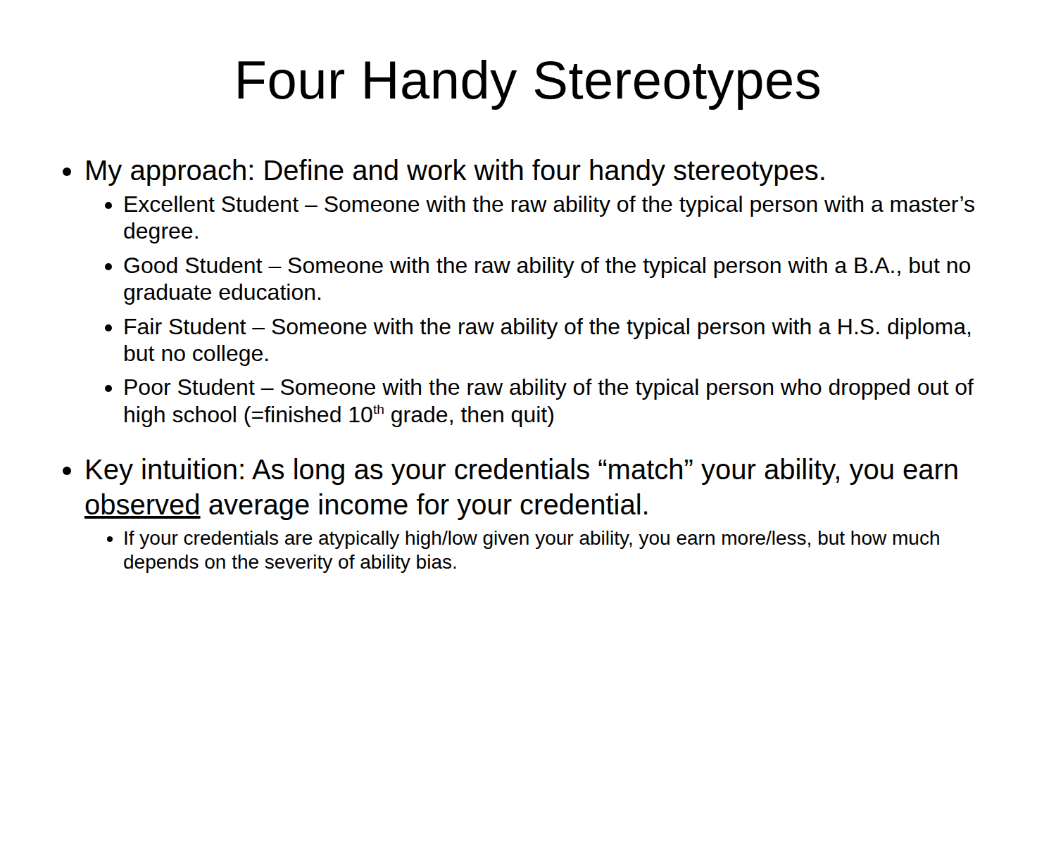Four Handy Stereotypes
My approach: Define and work with four handy stereotypes.
Excellent Student – Someone with the raw ability of the typical person with a master’s degree.
Good Student – Someone with the raw ability of the typical person with a B.A., but no graduate education.
Fair Student – Someone with the raw ability of the typical person with a H.S. diploma, but no college.
Poor Student – Someone with the raw ability of the typical person who dropped out of high school (=finished 10th grade, then quit)
Key intuition: As long as your credentials “match” your ability, you earn observed average income for your credential.
If your credentials are atypically high/low given your ability, you earn more/less, but how much depends on the severity of ability bias.